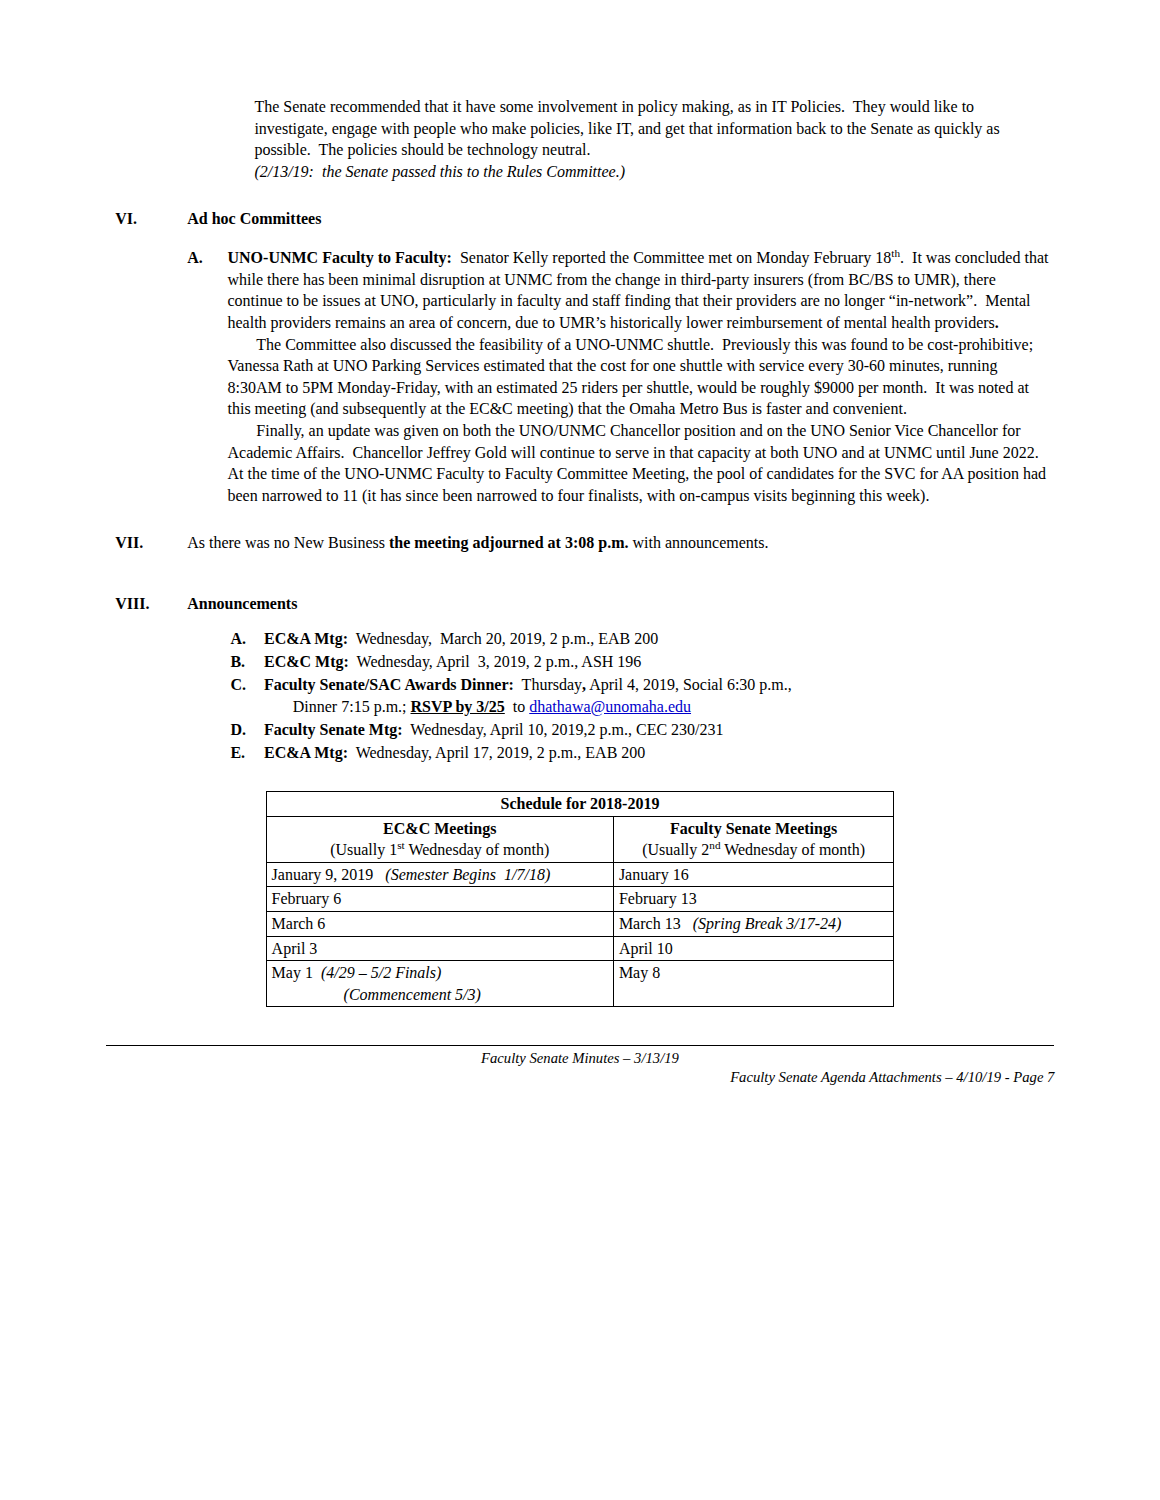The Senate recommended that it have some involvement in policy making, as in IT Policies. They would like to investigate, engage with people who make policies, like IT, and get that information back to the Senate as quickly as possible. The policies should be technology neutral.
(2/13/19: the Senate passed this to the Rules Committee.)
VI.
Ad hoc Committees
A.
UNO-UNMC Faculty to Faculty: Senator Kelly reported the Committee met on Monday February 18th. It was concluded that while there has been minimal disruption at UNMC from the change in third-party insurers (from BC/BS to UMR), there continue to be issues at UNO, particularly in faculty and staff finding that their providers are no longer “in-network”. Mental health providers remains an area of concern, due to UMR’s historically lower reimbursement of mental health providers.
The Committee also discussed the feasibility of a UNO-UNMC shuttle. Previously this was found to be cost-prohibitive; Vanessa Rath at UNO Parking Services estimated that the cost for one shuttle with service every 30-60 minutes, running 8:30AM to 5PM Monday-Friday, with an estimated 25 riders per shuttle, would be roughly $9000 per month. It was noted at this meeting (and subsequently at the EC&C meeting) that the Omaha Metro Bus is faster and convenient.
Finally, an update was given on both the UNO/UNMC Chancellor position and on the UNO Senior Vice Chancellor for Academic Affairs. Chancellor Jeffrey Gold will continue to serve in that capacity at both UNO and at UNMC until June 2022. At the time of the UNO-UNMC Faculty to Faculty Committee Meeting, the pool of candidates for the SVC for AA position had been narrowed to 11 (it has since been narrowed to four finalists, with on-campus visits beginning this week).
VII.
As there was no New Business the meeting adjourned at 3:08 p.m. with announcements.
VIII.
Announcements
A.
EC&A Mtg: Wednesday, March 20, 2019, 2 p.m., EAB 200
B.
EC&C Mtg: Wednesday, April 3, 2019, 2 p.m., ASH 196
C.
Faculty Senate/SAC Awards Dinner: Thursday, April 4, 2019, Social 6:30 p.m., Dinner 7:15 p.m.; RSVP by 3/25 to dhathawa@unomaha.edu
D.
Faculty Senate Mtg: Wednesday, April 10, 2019,2 p.m., CEC 230/231
E.
EC&A Mtg: Wednesday, April 17, 2019, 2 p.m., EAB 200
| Schedule for 2018-2019 |
| --- |
| EC&C Meetings (Usually 1 st Wednesday of month) | Faculty Senate Meetings (Usually 2 nd Wednesday of month) |
| January 9, 2019 (Semester Begins 1/7/18) | January 16 |
| February 6 | February 13 |
| March 6 | March 13 (Spring Break 3/17-24) |
| April 3 | April 10 |
| May 1 (4/29 – 5/2 Finals) (Commencement 5/3) | May 8 |
Faculty Senate Minutes – 3/13/19
Faculty Senate Agenda Attachments – 4/10/19 - Page 7